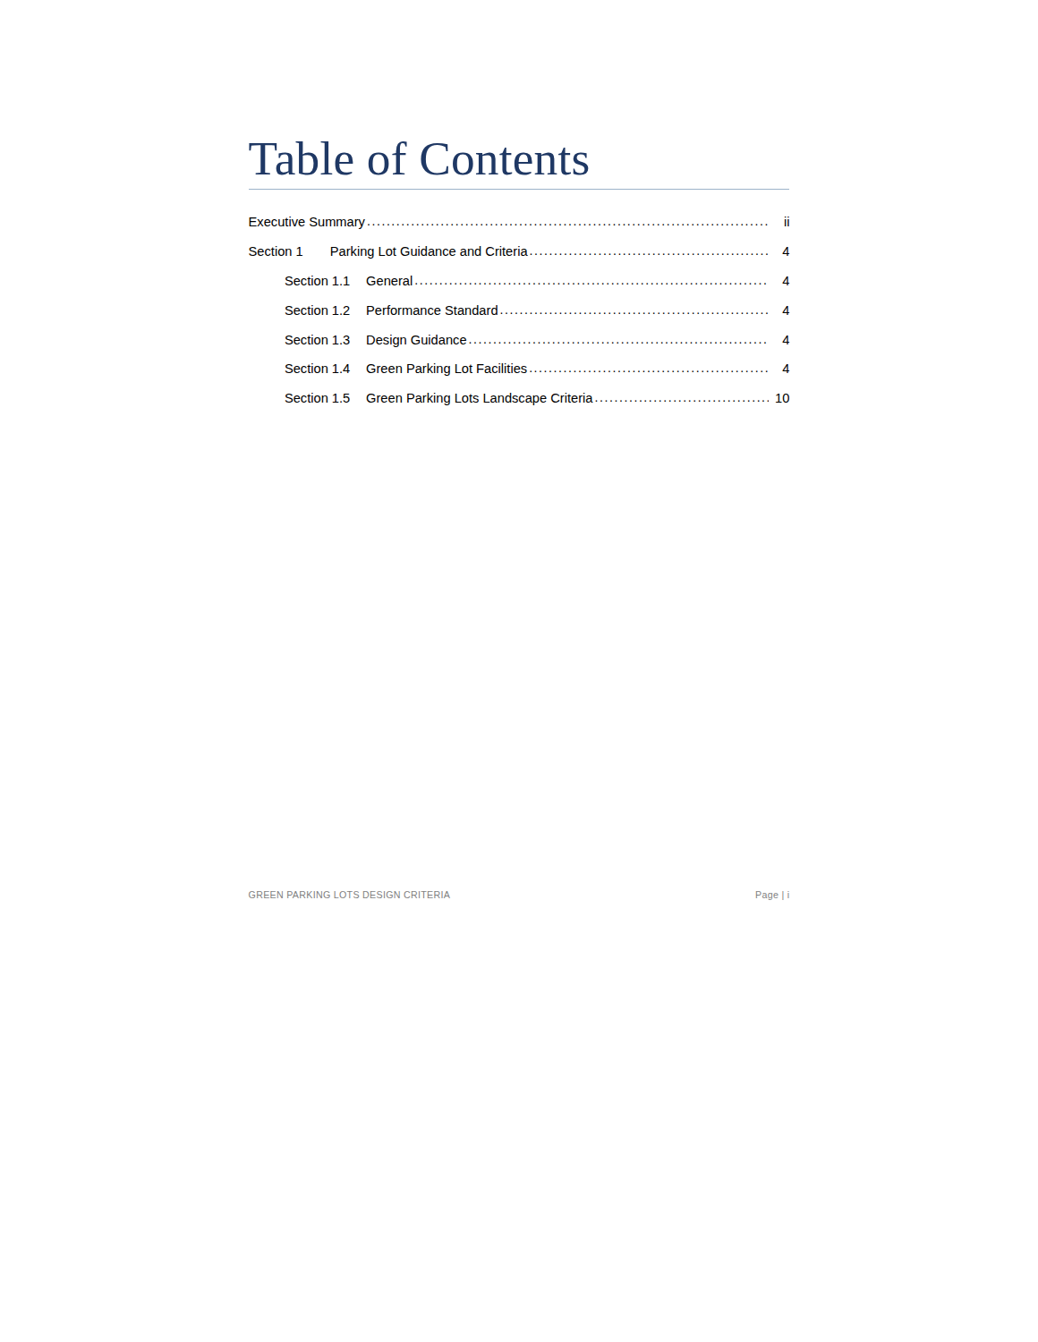Table of Contents
Executive Summary ........................................................................................................................................... ii
Section 1 Parking Lot Guidance and Criteria ......................................................................................... 4
Section 1.1 General ....................................................................................................................... 4
Section 1.2 Performance Standard .............................................................................................. 4
Section 1.3 Design Guidance ....................................................................................................... 4
Section 1.4 Green Parking Lot Facilities ......................................................................................... 4
Section 1.5 Green Parking Lots Landscape Criteria ..................................................................... 10
Green Parking Lots Design Criteria Page | i